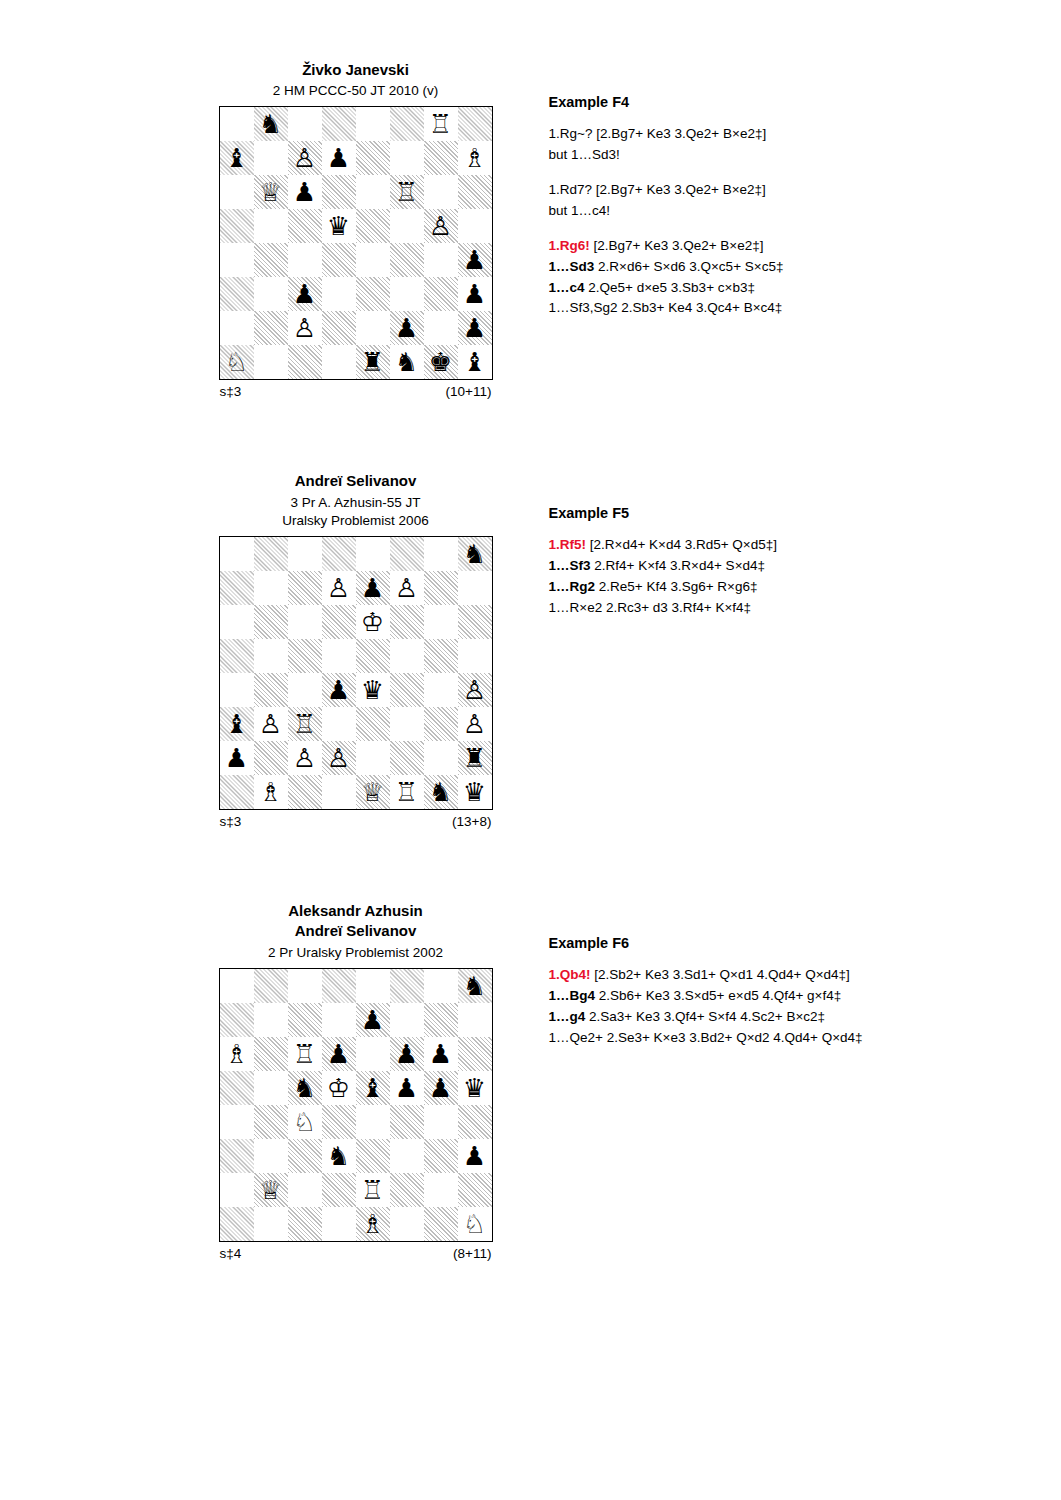Živko Janevski
2 HM PCCC-50 JT 2010 (v)
| | ♞ | | | | | ♖ | |
| ♝ | | ♙ | ♟ | | | | ♗ |
| | ♕ | ♟ | | | ♖ | | |
| | | | ♛ | | | ♙ | |
| | | | | | | | ♟ |
| | | ♟ | | | | | ♟ |
| | | ♙ | | | ♟ | | ♟ |
| ♘ | | | | ♜ | ♞ | ♚ | ♝ |
s‡3 (10+11)
Example F4
1.Rg~? [2.Bg7+ Ke3 3.Qe2+ B×e2‡]
but 1…Sd3!
1.Rd7? [2.Bg7+ Ke3 3.Qe2+ B×e2‡]
but 1…c4!
1.Rg6! [2.Bg7+ Ke3 3.Qe2+ B×e2‡]
1…Sd3 2.R×d6+ S×d6 3.Q×c5+ S×c5‡
1…c4 2.Qe5+ d×e5 3.Sb3+ c×b3‡
1…Sf3,Sg2 2.Sb3+ Ke4 3.Qc4+ B×c4‡
Andreï Selivanov
3 Pr A. Azhusin-55 JT
Uralsky Problemist 2006
| | | | | | | | ♞ |
| | | | ♙ | ♟ | ♙ | | |
| | | | | ♔ | | | |
| | | | ♟ | ♛ | | | ♙ |
| ♝ | ♙ | ♖ | | | | | ♙ |
| ♟ | | ♙ | ♙ | | | | ♜ |
| | ♗ | | | ♕ | ♖ | ♞ | ♛ |
s‡3 (13+8)
Example F5
1.Rf5! [2.R×d4+ K×d4 3.Rd5+ Q×d5‡]
1…Sf3 2.Rf4+ K×f4 3.R×d4+ S×d4‡
1…Rg2 2.Re5+ Kf4 3.Sg6+ R×g6‡
1…R×e2 2.Rc3+ d3 3.Rf4+ K×f4‡
Aleksandr Azhusin
Andreï Selivanov
2 Pr Uralsky Problemist 2002
| | | | | | | | ♞ |
| | | | | ♟ | | | |
| ♗ | | ♖ | ♟ | | ♟ | ♟ | |
| | | ♞ | ♔ | ♝ | ♟ | ♟ | ♛ |
| | | ♘ | | | | | |
| | | | ♞ | | | | ♟ |
| | ♕ | | | ♖ | | | |
| | | | | ♗ | | | ♘ |
s‡4 (8+11)
Example F6
1.Qb4! [2.Sb2+ Ke3 3.Sd1+ Q×d1 4.Qd4+ Q×d4‡]
1…Bg4 2.Sb6+ Ke3 3.S×d5+ e×d5 4.Qf4+ g×f4‡
1…g4 2.Sa3+ Ke3 3.Qf4+ S×f4 4.Sc2+ B×c2‡
1…Qe2+ 2.Se3+ K×e3 3.Bd2+ Q×d2 4.Qd4+ Q×d4‡